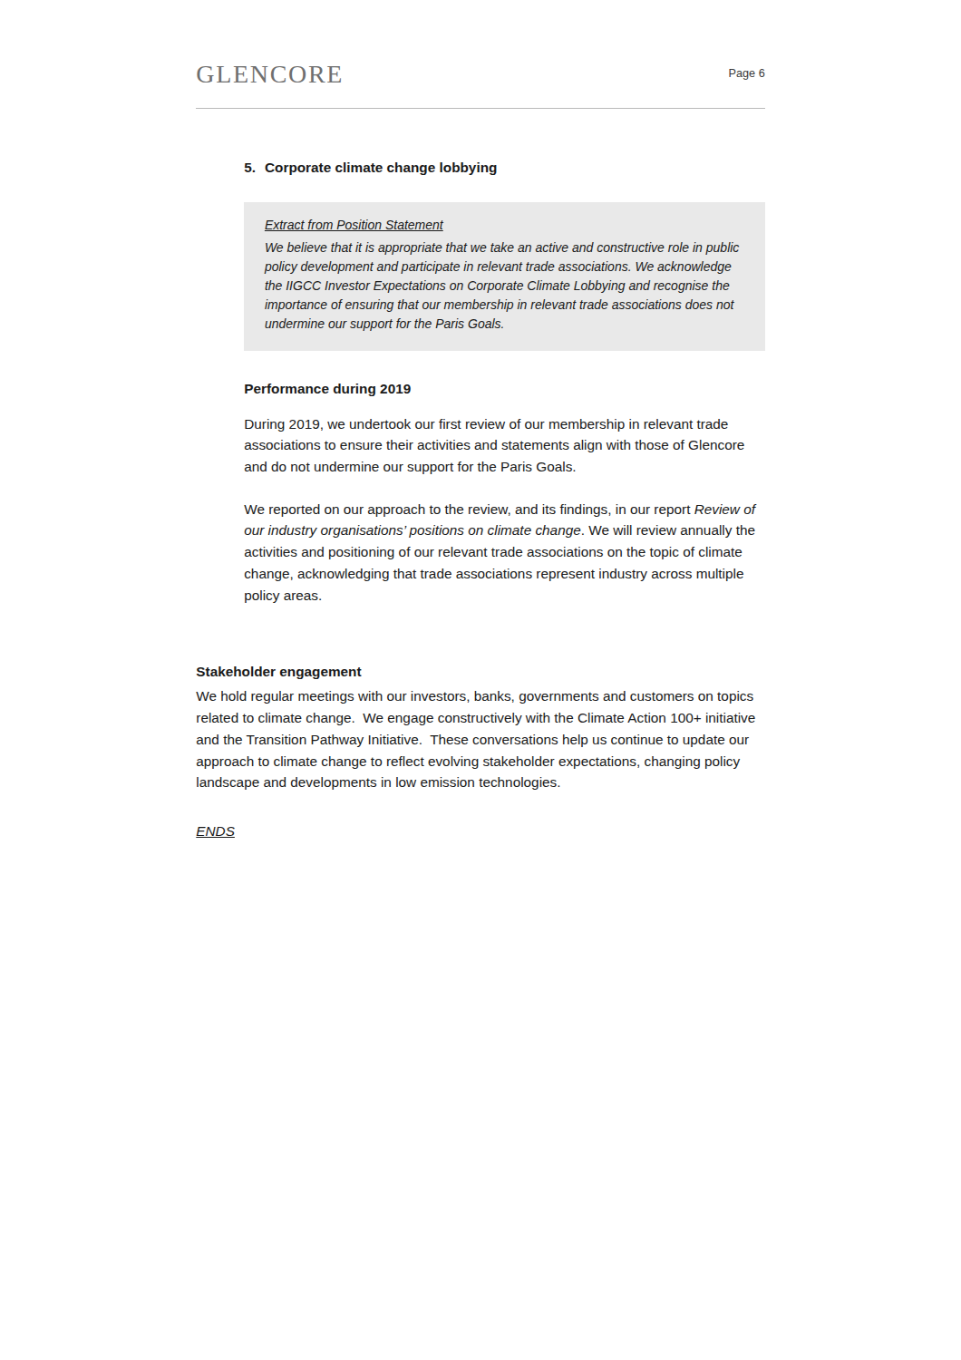GLENCORE
Page 6
5. Corporate climate change lobbying
Extract from Position Statement We believe that it is appropriate that we take an active and constructive role in public policy development and participate in relevant trade associations. We acknowledge the IIGCC Investor Expectations on Corporate Climate Lobbying and recognise the importance of ensuring that our membership in relevant trade associations does not undermine our support for the Paris Goals.
Performance during 2019
During 2019, we undertook our first review of our membership in relevant trade associations to ensure their activities and statements align with those of Glencore and do not undermine our support for the Paris Goals.
We reported on our approach to the review, and its findings, in our report Review of our industry organisations’ positions on climate change. We will review annually the activities and positioning of our relevant trade associations on the topic of climate change, acknowledging that trade associations represent industry across multiple policy areas.
Stakeholder engagement
We hold regular meetings with our investors, banks, governments and customers on topics related to climate change. We engage constructively with the Climate Action 100+ initiative and the Transition Pathway Initiative. These conversations help us continue to update our approach to climate change to reflect evolving stakeholder expectations, changing policy landscape and developments in low emission technologies.
ENDS